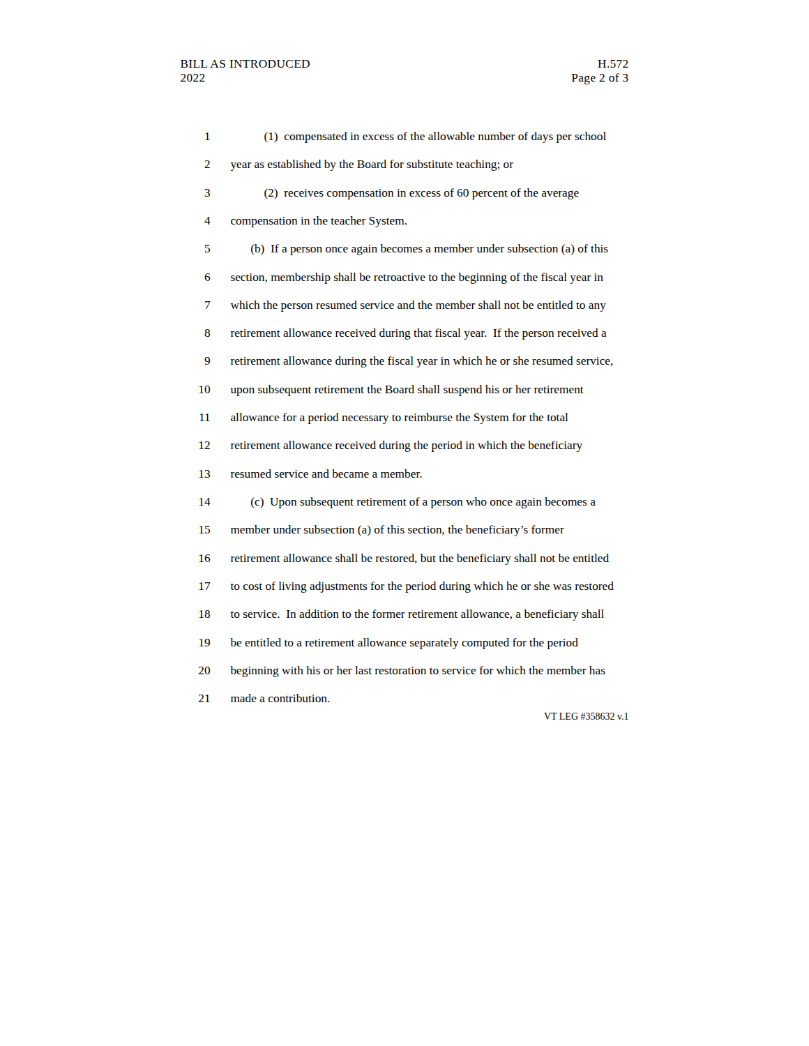BILL AS INTRODUCED 2022
H.572 Page 2 of 3
(1) compensated in excess of the allowable number of days per school
year as established by the Board for substitute teaching; or
(2) receives compensation in excess of 60 percent of the average
compensation in the teacher System.
(b) If a person once again becomes a member under subsection (a) of this
section, membership shall be retroactive to the beginning of the fiscal year in
which the person resumed service and the member shall not be entitled to any
retirement allowance received during that fiscal year. If the person received a
retirement allowance during the fiscal year in which he or she resumed service,
upon subsequent retirement the Board shall suspend his or her retirement
allowance for a period necessary to reimburse the System for the total
retirement allowance received during the period in which the beneficiary
resumed service and became a member.
(c) Upon subsequent retirement of a person who once again becomes a
member under subsection (a) of this section, the beneficiary’s former
retirement allowance shall be restored, but the beneficiary shall not be entitled
to cost of living adjustments for the period during which he or she was restored
to service. In addition to the former retirement allowance, a beneficiary shall
be entitled to a retirement allowance separately computed for the period
beginning with his or her last restoration to service for which the member has
made a contribution.
VT LEG #358632 v.1